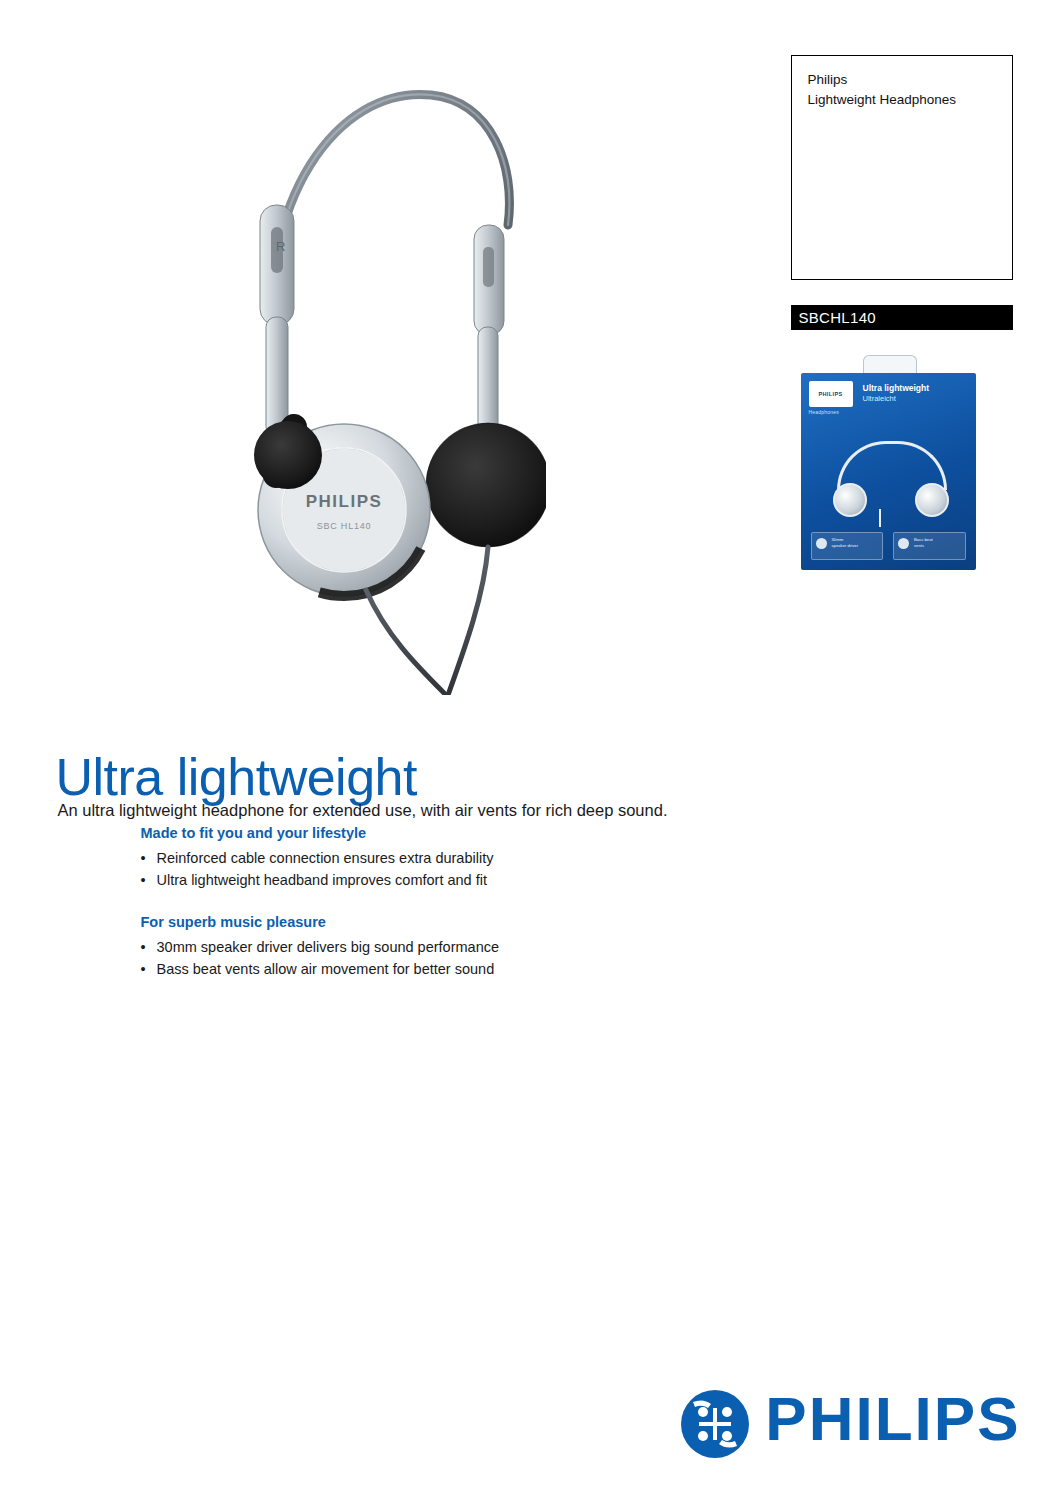Philips
Lightweight Headphones
SBCHL140
PHILIPS
Headphones
Ultra lightweightUltraleicht
30mm
speaker driver
Bass beat
vents
PHILIPS SBC HL140 R
Ultra lightweight
An ultra lightweight headphone for extended use, with air vents for rich deep sound.
Made to fit you and your lifestyle
Reinforced cable connection ensures extra durability
Ultra lightweight headband improves comfort and fit
For superb music pleasure
30mm speaker driver delivers big sound performance
Bass beat vents allow air movement for better sound
PHILIPS